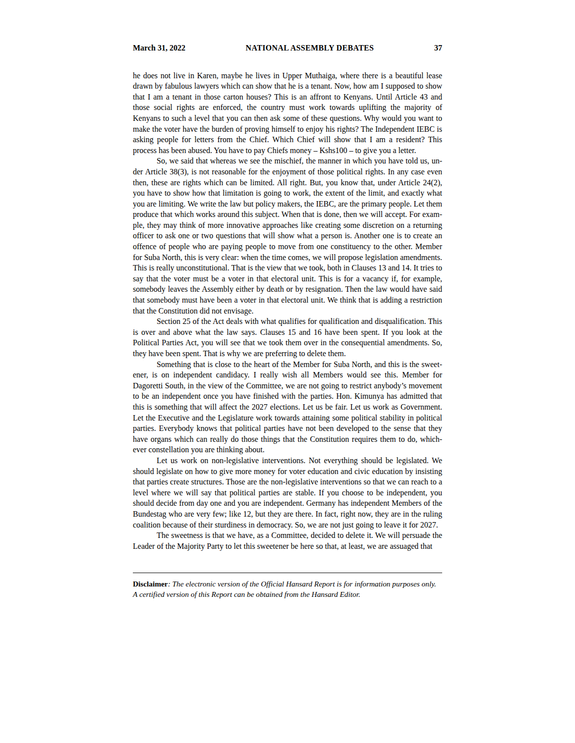March 31, 2022 NATIONAL ASSEMBLY DEBATES 37
he does not live in Karen, maybe he lives in Upper Muthaiga, where there is a beautiful lease drawn by fabulous lawyers which can show that he is a tenant. Now, how am I supposed to show that I am a tenant in those carton houses? This is an affront to Kenyans. Until Article 43 and those social rights are enforced, the country must work towards uplifting the majority of Kenyans to such a level that you can then ask some of these questions. Why would you want to make the voter have the burden of proving himself to enjoy his rights? The Independent IEBC is asking people for letters from the Chief. Which Chief will show that I am a resident? This process has been abused. You have to pay Chiefs money – Kshs100 – to give you a letter.
So, we said that whereas we see the mischief, the manner in which you have told us, under Article 38(3), is not reasonable for the enjoyment of those political rights. In any case even then, these are rights which can be limited. All right. But, you know that, under Article 24(2), you have to show how that limitation is going to work, the extent of the limit, and exactly what you are limiting. We write the law but policy makers, the IEBC, are the primary people. Let them produce that which works around this subject. When that is done, then we will accept. For example, they may think of more innovative approaches like creating some discretion on a returning officer to ask one or two questions that will show what a person is. Another one is to create an offence of people who are paying people to move from one constituency to the other. Member for Suba North, this is very clear: when the time comes, we will propose legislation amendments. This is really unconstitutional. That is the view that we took, both in Clauses 13 and 14. It tries to say that the voter must be a voter in that electoral unit. This is for a vacancy if, for example, somebody leaves the Assembly either by death or by resignation. Then the law would have said that somebody must have been a voter in that electoral unit. We think that is adding a restriction that the Constitution did not envisage.
Section 25 of the Act deals with what qualifies for qualification and disqualification. This is over and above what the law says. Clauses 15 and 16 have been spent. If you look at the Political Parties Act, you will see that we took them over in the consequential amendments. So, they have been spent. That is why we are preferring to delete them.
Something that is close to the heart of the Member for Suba North, and this is the sweetener, is on independent candidacy. I really wish all Members would see this. Member for Dagoretti South, in the view of the Committee, we are not going to restrict anybody’s movement to be an independent once you have finished with the parties. Hon. Kimunya has admitted that this is something that will affect the 2027 elections. Let us be fair. Let us work as Government. Let the Executive and the Legislature work towards attaining some political stability in political parties. Everybody knows that political parties have not been developed to the sense that they have organs which can really do those things that the Constitution requires them to do, whichever constellation you are thinking about.
Let us work on non-legislative interventions. Not everything should be legislated. We should legislate on how to give more money for voter education and civic education by insisting that parties create structures. Those are the non-legislative interventions so that we can reach to a level where we will say that political parties are stable. If you choose to be independent, you should decide from day one and you are independent. Germany has independent Members of the Bundestag who are very few; like 12, but they are there. In fact, right now, they are in the ruling coalition because of their sturdiness in democracy. So, we are not just going to leave it for 2027.
The sweetness is that we have, as a Committee, decided to delete it. We will persuade the Leader of the Majority Party to let this sweetener be here so that, at least, we are assuaged that
Disclaimer: The electronic version of the Official Hansard Report is for information purposes only. A certified version of this Report can be obtained from the Hansard Editor.